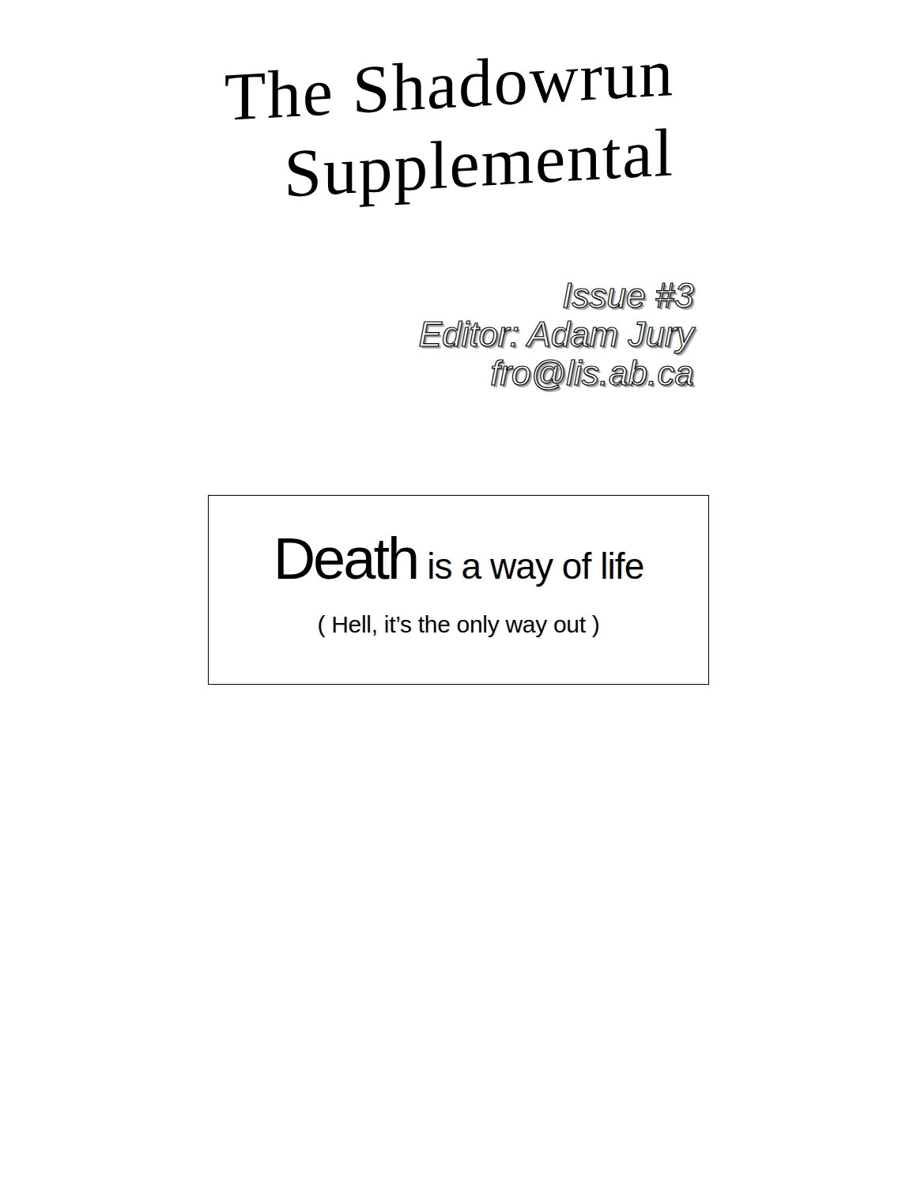The Shadowrun Supplemental
Issue #3
Editor: Adam Jury
fro@lis.ab.ca
Death is a way of life
( Hell, it’s the only way out )